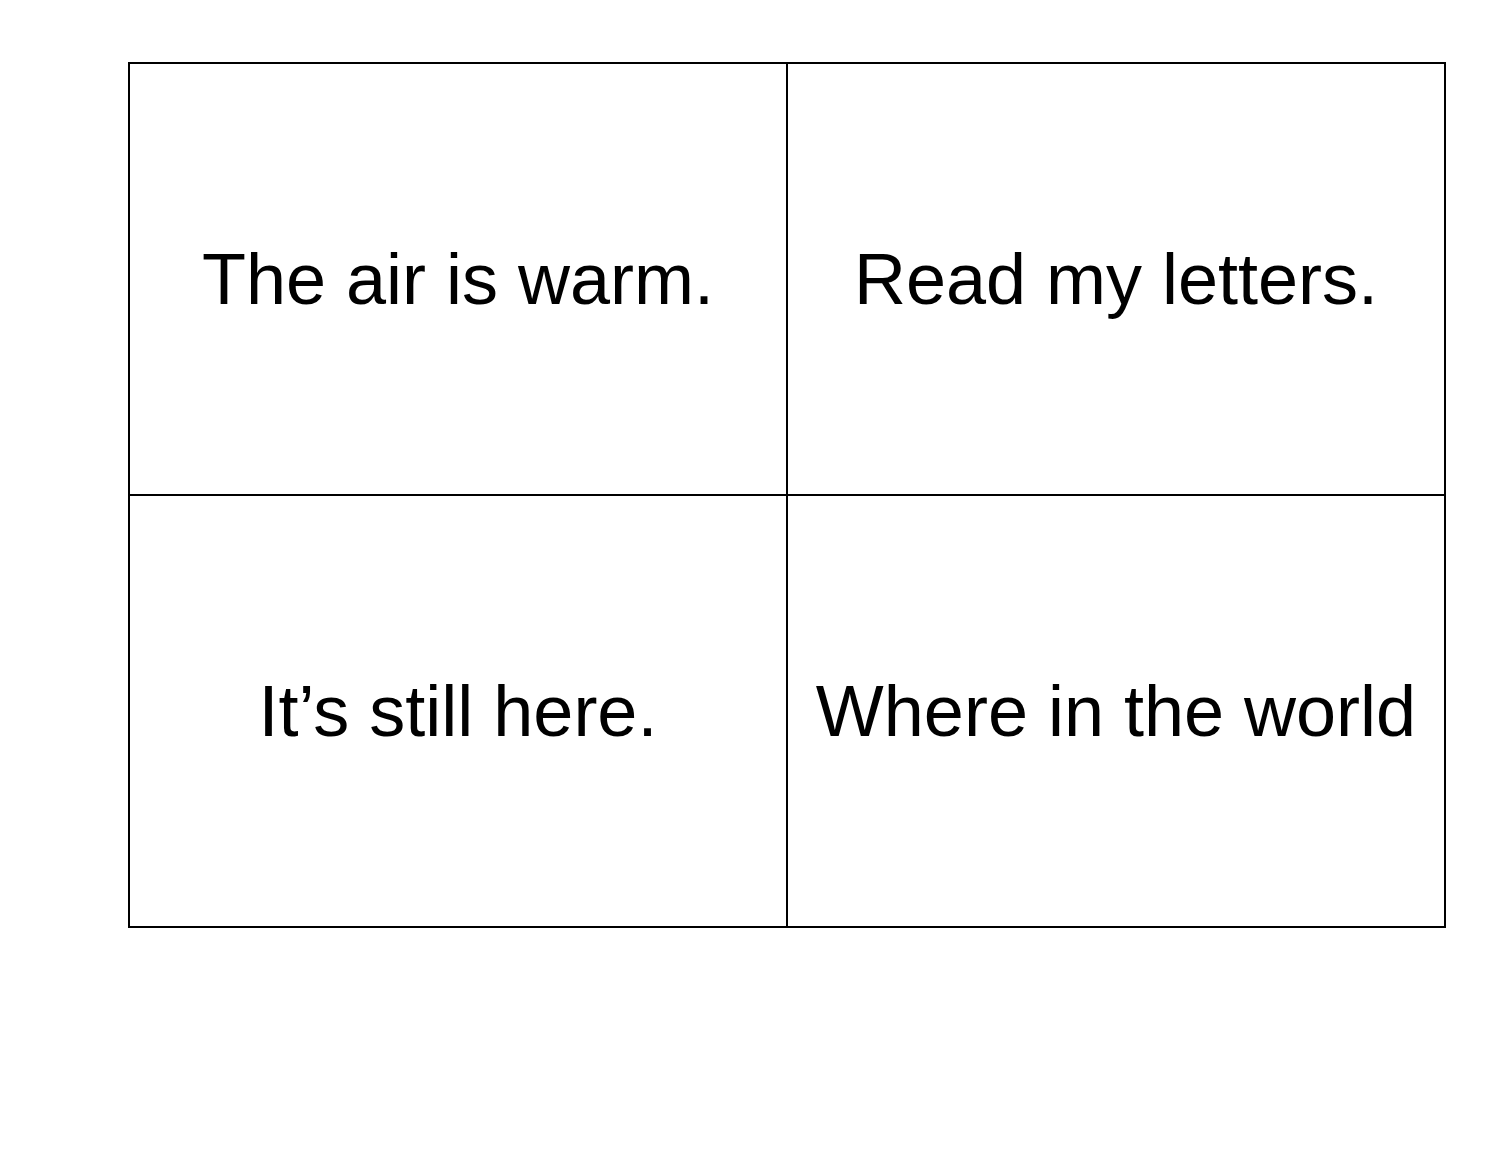| The air is warm. | Read my letters. |
| It’s still here. | Where in the world |